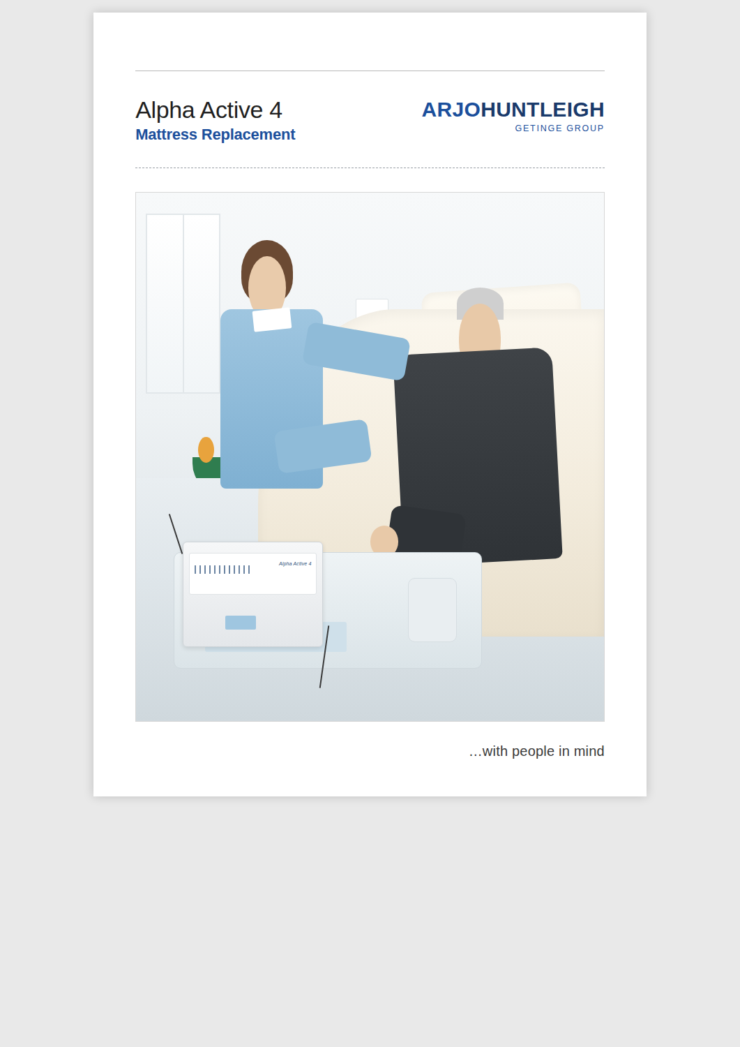Alpha Active 4
Mattress Replacement
ARJO HUNTLEIGH
Getinge Group
Alpha Active 4
…with people in mind